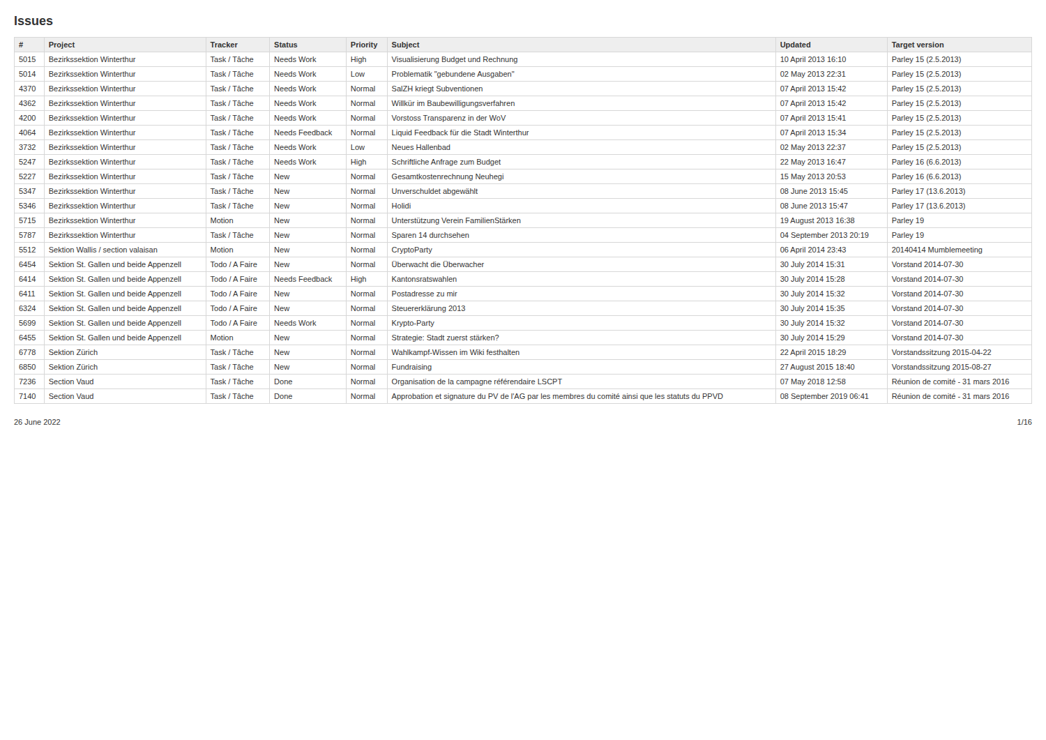Issues
| # | Project | Tracker | Status | Priority | Subject | Updated | Target version |
| --- | --- | --- | --- | --- | --- | --- | --- |
| 5015 | Bezirkssektion Winterthur | Task / Tâche | Needs Work | High | Visualisierung Budget und Rechnung | 10 April 2013 16:10 | Parley 15 (2.5.2013) |
| 5014 | Bezirkssektion Winterthur | Task / Tâche | Needs Work | Low | Problematik "gebundene Ausgaben" | 02 May 2013 22:31 | Parley 15 (2.5.2013) |
| 4370 | Bezirkssektion Winterthur | Task / Tâche | Needs Work | Normal | SalZH kriegt Subventionen | 07 April 2013 15:42 | Parley 15 (2.5.2013) |
| 4362 | Bezirkssektion Winterthur | Task / Tâche | Needs Work | Normal | Willkür im Baubewilligungsverfahren | 07 April 2013 15:42 | Parley 15 (2.5.2013) |
| 4200 | Bezirkssektion Winterthur | Task / Tâche | Needs Work | Normal | Vorstoss Transparenz in der WoV | 07 April 2013 15:41 | Parley 15 (2.5.2013) |
| 4064 | Bezirkssektion Winterthur | Task / Tâche | Needs Feedback | Normal | Liquid Feedback für die Stadt Winterthur | 07 April 2013 15:34 | Parley 15 (2.5.2013) |
| 3732 | Bezirkssektion Winterthur | Task / Tâche | Needs Work | Low | Neues Hallenbad | 02 May 2013 22:37 | Parley 15 (2.5.2013) |
| 5247 | Bezirkssektion Winterthur | Task / Tâche | Needs Work | High | Schriftliche Anfrage zum Budget | 22 May 2013 16:47 | Parley 16 (6.6.2013) |
| 5227 | Bezirkssektion Winterthur | Task / Tâche | New | Normal | Gesamtkostenrechnung Neuhegi | 15 May 2013 20:53 | Parley 16 (6.6.2013) |
| 5347 | Bezirkssektion Winterthur | Task / Tâche | New | Normal | Unverschuldet abgewählt | 08 June 2013 15:45 | Parley 17 (13.6.2013) |
| 5346 | Bezirkssektion Winterthur | Task / Tâche | New | Normal | Holidi | 08 June 2013 15:47 | Parley 17 (13.6.2013) |
| 5715 | Bezirkssektion Winterthur | Motion | New | Normal | Unterstützung Verein FamilienStärken | 19 August 2013 16:38 | Parley 19 |
| 5787 | Bezirkssektion Winterthur | Task / Tâche | New | Normal | Sparen 14 durchsehen | 04 September 2013 20:19 | Parley 19 |
| 5512 | Sektion Wallis / section valaisan | Motion | New | Normal | CryptoParty | 06 April 2014 23:43 | 20140414 Mumblemeeting |
| 6454 | Sektion St. Gallen und beide Appenzell | Todo / A Faire | New | Normal | Überwacht die Überwacher | 30 July 2014 15:31 | Vorstand 2014-07-30 |
| 6414 | Sektion St. Gallen und beide Appenzell | Todo / A Faire | Needs Feedback | High | Kantonsratswahlen | 30 July 2014 15:28 | Vorstand 2014-07-30 |
| 6411 | Sektion St. Gallen und beide Appenzell | Todo / A Faire | New | Normal | Postadresse zu mir | 30 July 2014 15:32 | Vorstand 2014-07-30 |
| 6324 | Sektion St. Gallen und beide Appenzell | Todo / A Faire | New | Normal | Steuererklärung 2013 | 30 July 2014 15:35 | Vorstand 2014-07-30 |
| 5699 | Sektion St. Gallen und beide Appenzell | Todo / A Faire | Needs Work | Normal | Krypto-Party | 30 July 2014 15:32 | Vorstand 2014-07-30 |
| 6455 | Sektion St. Gallen und beide Appenzell | Motion | New | Normal | Strategie: Stadt zuerst stärken? | 30 July 2014 15:29 | Vorstand 2014-07-30 |
| 6778 | Sektion Zürich | Task / Tâche | New | Normal | Wahlkampf-Wissen im Wiki festhalten | 22 April 2015 18:29 | Vorstandssitzung 2015-04-22 |
| 6850 | Sektion Zürich | Task / Tâche | New | Normal | Fundraising | 27 August 2015 18:40 | Vorstandssitzung 2015-08-27 |
| 7236 | Section Vaud | Task / Tâche | Done | Normal | Organisation de la campagne référendaire LSCPT | 07 May 2018 12:58 | Réunion de comité - 31 mars 2016 |
| 7140 | Section Vaud | Task / Tâche | Done | Normal | Approbation et signature du PV de l'AG par les membres du comité ainsi que les statuts du PPVD | 08 September 2019 06:41 | Réunion de comité - 31 mars 2016 |
26 June 2022 1/16